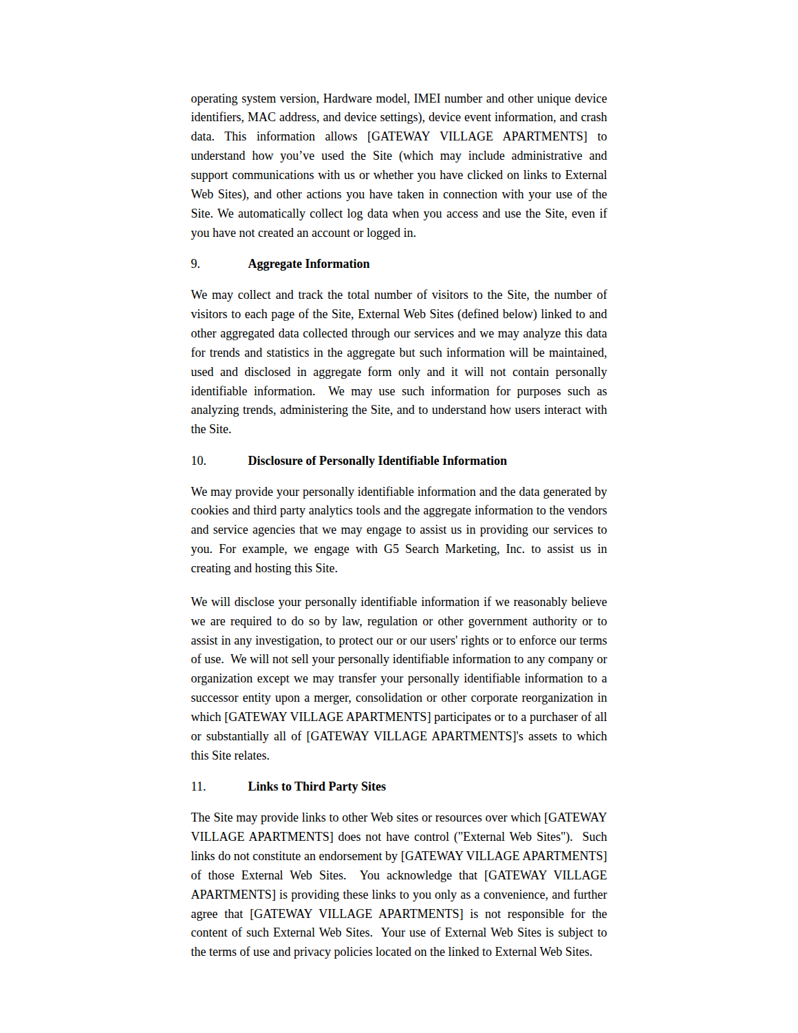operating system version, Hardware model, IMEI number and other unique device identifiers, MAC address, and device settings), device event information, and crash data. This information allows [GATEWAY VILLAGE APARTMENTS] to understand how you’ve used the Site (which may include administrative and support communications with us or whether you have clicked on links to External Web Sites), and other actions you have taken in connection with your use of the Site. We automatically collect log data when you access and use the Site, even if you have not created an account or logged in.
9. Aggregate Information
We may collect and track the total number of visitors to the Site, the number of visitors to each page of the Site, External Web Sites (defined below) linked to and other aggregated data collected through our services and we may analyze this data for trends and statistics in the aggregate but such information will be maintained, used and disclosed in aggregate form only and it will not contain personally identifiable information. We may use such information for purposes such as analyzing trends, administering the Site, and to understand how users interact with the Site.
10. Disclosure of Personally Identifiable Information
We may provide your personally identifiable information and the data generated by cookies and third party analytics tools and the aggregate information to the vendors and service agencies that we may engage to assist us in providing our services to you. For example, we engage with G5 Search Marketing, Inc. to assist us in creating and hosting this Site.
We will disclose your personally identifiable information if we reasonably believe we are required to do so by law, regulation or other government authority or to assist in any investigation, to protect our or our users' rights or to enforce our terms of use. We will not sell your personally identifiable information to any company or organization except we may transfer your personally identifiable information to a successor entity upon a merger, consolidation or other corporate reorganization in which [GATEWAY VILLAGE APARTMENTS] participates or to a purchaser of all or substantially all of [GATEWAY VILLAGE APARTMENTS]'s assets to which this Site relates.
11. Links to Third Party Sites
The Site may provide links to other Web sites or resources over which [GATEWAY VILLAGE APARTMENTS] does not have control ("External Web Sites"). Such links do not constitute an endorsement by [GATEWAY VILLAGE APARTMENTS] of those External Web Sites. You acknowledge that [GATEWAY VILLAGE APARTMENTS] is providing these links to you only as a convenience, and further agree that [GATEWAY VILLAGE APARTMENTS] is not responsible for the content of such External Web Sites. Your use of External Web Sites is subject to the terms of use and privacy policies located on the linked to External Web Sites.